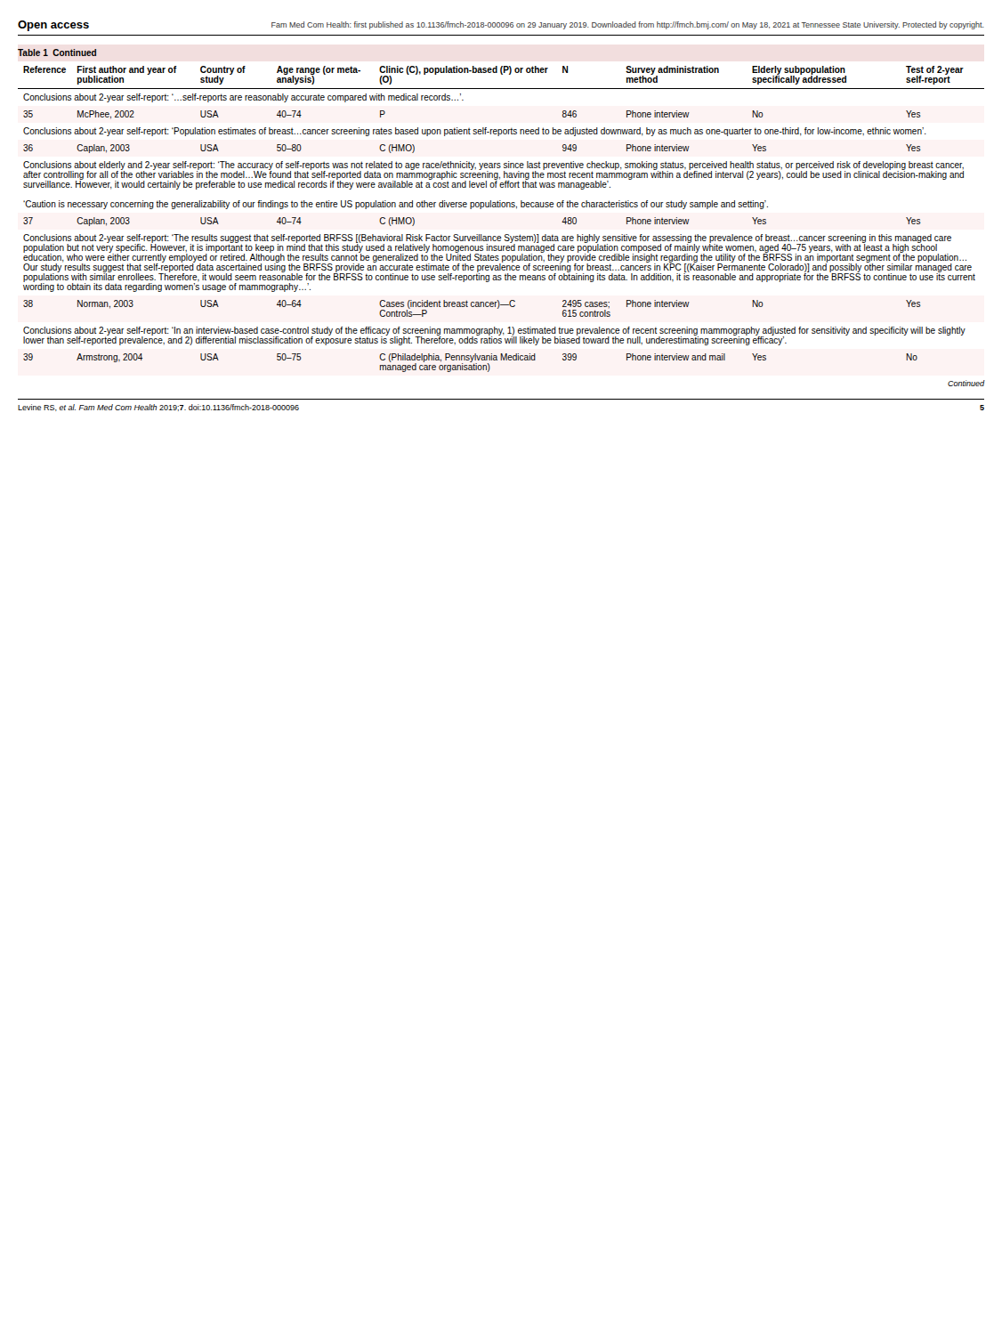Open access
Fam Med Com Health: first published as 10.1136/fmch-2018-000096 on 29 January 2019. Downloaded from http://fmch.bmj.com/ on May 18, 2021 at Tennessee State University. Protected by copyright.
Table 1 Continued
| Reference | First author and year of publication | Country of study | Age range (or meta-analysis) | Clinic (C), population-based (P) or other (O) | N | Survey administration method | Elderly subpopulation specifically addressed | Test of 2-year self-report |
| --- | --- | --- | --- | --- | --- | --- | --- | --- |
| Conclusions about 2-year self-report: ‘…self-reports are reasonably accurate compared with medical records…’. |
| 35 | McPhee, 2002 | USA | 40–74 | P | 846 | Phone interview | No | Yes |
| Conclusions about 2-year self-report: ‘Population estimates of breast…cancer screening rates based upon patient self-reports need to be adjusted downward, by as much as one-quarter to one-third, for low-income, ethnic women’. |
| 36 | Caplan, 2003 | USA | 50–80 | C (HMO) | 949 | Phone interview | Yes | Yes |
| Conclusions about elderly and 2-year self-report: ‘The accuracy of self-reports was not related to age race/ethnicity, years since last preventive checkup, smoking status, perceived health status, or perceived risk of developing breast cancer, after controlling for all of the other variables in the model…We found that self-reported data on mammographic screening, having the most recent mammogram within a defined interval (2 years), could be used in clinical decision-making and surveillance. However, it would certainly be preferable to use medical records if they were available at a cost and level of effort that was manageable’. ‘Caution is necessary concerning the generalizability of our findings to the entire US population and other diverse populations, because of the characteristics of our study sample and setting’. |
| 37 | Caplan, 2003 | USA | 40–74 | C (HMO) | 480 | Phone interview | Yes | Yes |
| Conclusions about 2-year self-report: ‘The results suggest that self-reported BRFSS [(Behavioral Risk Factor Surveillance System)] data are highly sensitive for assessing the prevalence of breast…cancer screening in this managed care population but not very specific. However, it is important to keep in mind that this study used a relatively homogenous insured managed care population composed of mainly white women, aged 40–75 years, with at least a high school education, who were either currently employed or retired. Although the results cannot be generalized to the United States population, they provide credible insight regarding the utility of the BRFSS in an important segment of the population…Our study results suggest that self-reported data ascertained using the BRFSS provide an accurate estimate of the prevalence of screening for breast…cancers in KPC [(Kaiser Permanente Colorado)] and possibly other similar managed care populations with similar enrollees. Therefore, it would seem reasonable for the BRFSS to continue to use self-reporting as the means of obtaining its data. In addition, it is reasonable and appropriate for the BRFSS to continue to use its current wording to obtain its data regarding women’s usage of mammography…’. |
| 38 | Norman, 2003 | USA | 40–64 | Cases (incident breast cancer)—C Controls—P | 2495 cases; 615 controls | Phone interview | No | Yes |
| Conclusions about 2-year self-report: ‘In an interview-based case-control study of the efficacy of screening mammography, 1) estimated true prevalence of recent screening mammography adjusted for sensitivity and specificity will be slightly lower than self-reported prevalence, and 2) differential misclassification of exposure status is slight. Therefore, odds ratios will likely be biased toward the null, underestimating screening efficacy’. |
| 39 | Armstrong, 2004 | USA | 50–75 | C (Philadelphia, Pennsylvania Medicaid managed care organisation) | 399 | Phone interview and mail | Yes | No |
Continued
Levine RS, et al. Fam Med Com Health 2019;7. doi:10.1136/fmch-2018-000096
5